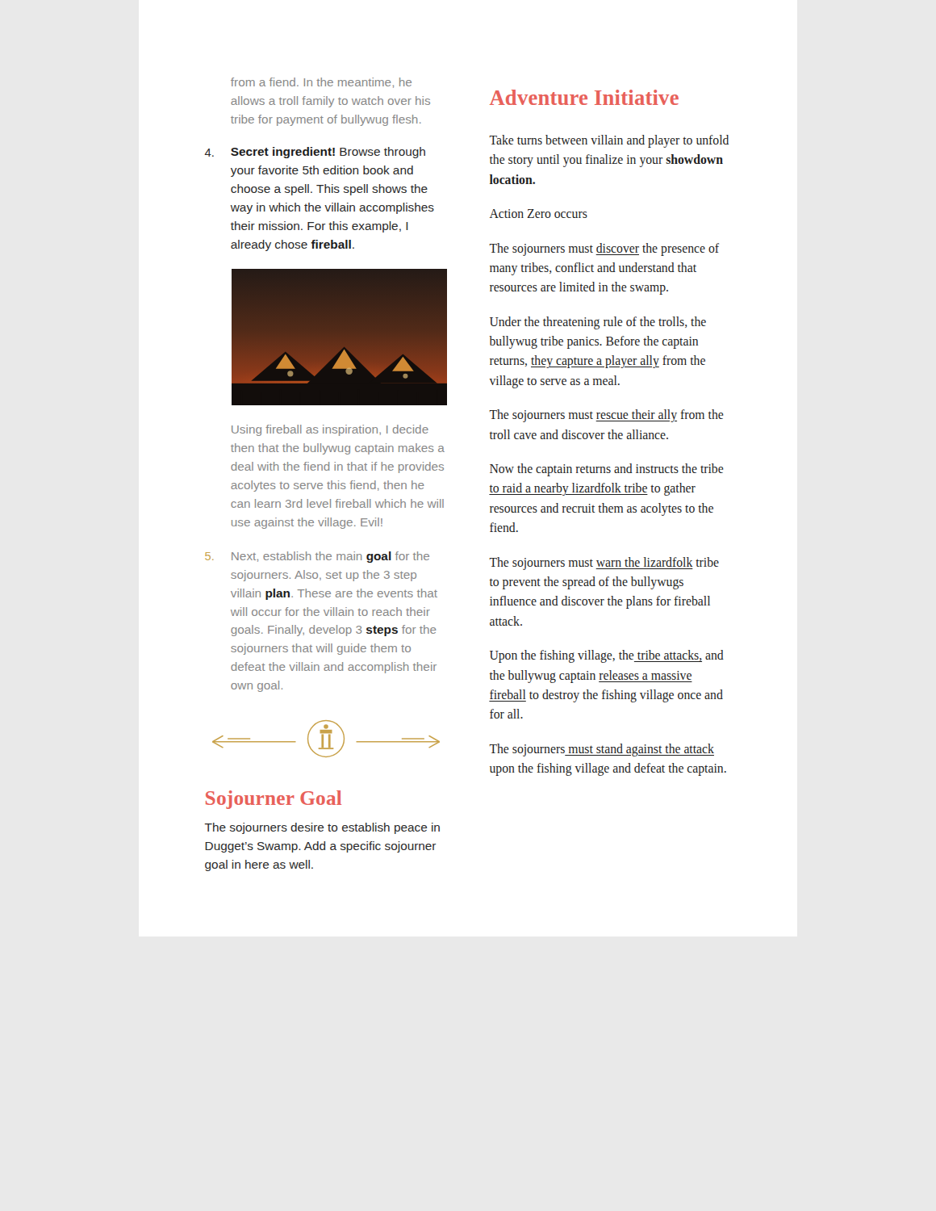from a fiend. In the meantime, he allows a troll family to watch over his tribe for payment of bullywug flesh.
Secret ingredient! Browse through your favorite 5th edition book and choose a spell. This spell shows the way in which the villain accomplishes their mission. For this example, I already chose fireball.
Using fireball as inspiration, I decide then that the bullywug captain makes a deal with the fiend in that if he provides acolytes to serve this fiend, then he can learn 3rd level fireball which he will use against the village. Evil!
Next, establish the main goal for the sojourners. Also, set up the 3 step villain plan. These are the events that will occur for the villain to reach their goals. Finally, develop 3 steps for the sojourners that will guide them to defeat the villain and accomplish their own goal.
Sojourner Goal
The sojourners desire to establish peace in Dugget’s Swamp. Add a specific sojourner goal in here as well.
Adventure Initiative
Take turns between villain and player to unfold the story until you finalize in your showdown location.
Action Zero occurs
The sojourners must discover the presence of many tribes, conflict and understand that resources are limited in the swamp.
Under the threatening rule of the trolls, the bullywug tribe panics. Before the captain returns, they capture a player ally from the village to serve as a meal.
The sojourners must rescue their ally from the troll cave and discover the alliance.
Now the captain returns and instructs the tribe to raid a nearby lizardfolk tribe to gather resources and recruit them as acolytes to the fiend.
The sojourners must warn the lizardfolk tribe to prevent the spread of the bullywugs influence and discover the plans for fireball attack.
Upon the fishing village, the tribe attacks, and the bullywug captain releases a massive fireball to destroy the fishing village once and for all.
The sojourners must stand against the attack upon the fishing village and defeat the captain.